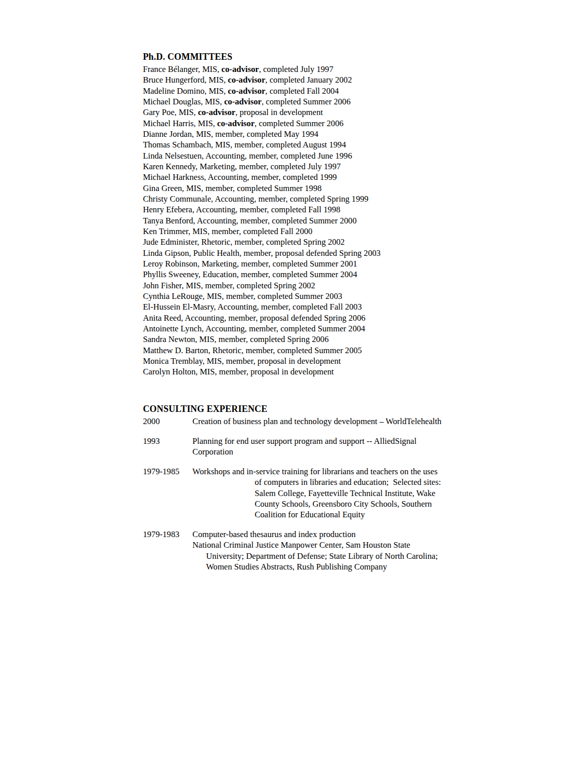Ph.D. COMMITTEES
France Bélanger, MIS, co-advisor, completed July 1997
Bruce Hungerford, MIS, co-advisor, completed January 2002
Madeline Domino, MIS, co-advisor, completed Fall 2004
Michael Douglas, MIS, co-advisor, completed Summer 2006
Gary Poe, MIS, co-advisor, proposal in development
Michael Harris, MIS, co-advisor, completed Summer 2006
Dianne Jordan, MIS, member, completed May 1994
Thomas Schambach, MIS, member, completed August 1994
Linda Nelsestuen, Accounting, member, completed June 1996
Karen Kennedy, Marketing, member, completed July 1997
Michael Harkness, Accounting, member, completed 1999
Gina Green, MIS, member, completed Summer 1998
Christy Communale, Accounting, member, completed Spring 1999
Henry Efebera, Accounting, member, completed Fall 1998
Tanya Benford, Accounting, member, completed Summer 2000
Ken Trimmer, MIS, member, completed Fall 2000
Jude Edminister, Rhetoric, member, completed Spring 2002
Linda Gipson, Public Health, member, proposal defended Spring 2003
Leroy Robinson, Marketing, member, completed Summer 2001
Phyllis Sweeney, Education, member, completed Summer 2004
John Fisher, MIS, member, completed Spring 2002
Cynthia LeRouge, MIS, member, completed Summer 2003
El-Hussein El-Masry, Accounting, member, completed Fall 2003
Anita Reed, Accounting, member, proposal defended Spring 2006
Antoinette Lynch, Accounting, member, completed Summer 2004
Sandra Newton, MIS, member, completed Spring 2006
Matthew D. Barton, Rhetoric, member, completed Summer 2005
Monica Tremblay, MIS, member, proposal in development
Carolyn Holton, MIS, member, proposal in development
CONSULTING EXPERIENCE
| 2000 | Creation of business plan and technology development – WorldTelehealth |
| 1993 | Planning for end user support program and support -- AlliedSignal Corporation |
| 1979-1985 | Workshops and in-service training for librarians and teachers on the uses of computers in libraries and education; Selected sites: Salem College, Fayetteville Technical Institute, Wake County Schools, Greensboro City Schools, Southern Coalition for Educational Equity |
| 1979-1983 | Computer-based thesaurus and index production National Criminal Justice Manpower Center, Sam Houston State University; Department of Defense; State Library of North Carolina; Women Studies Abstracts, Rush Publishing Company |